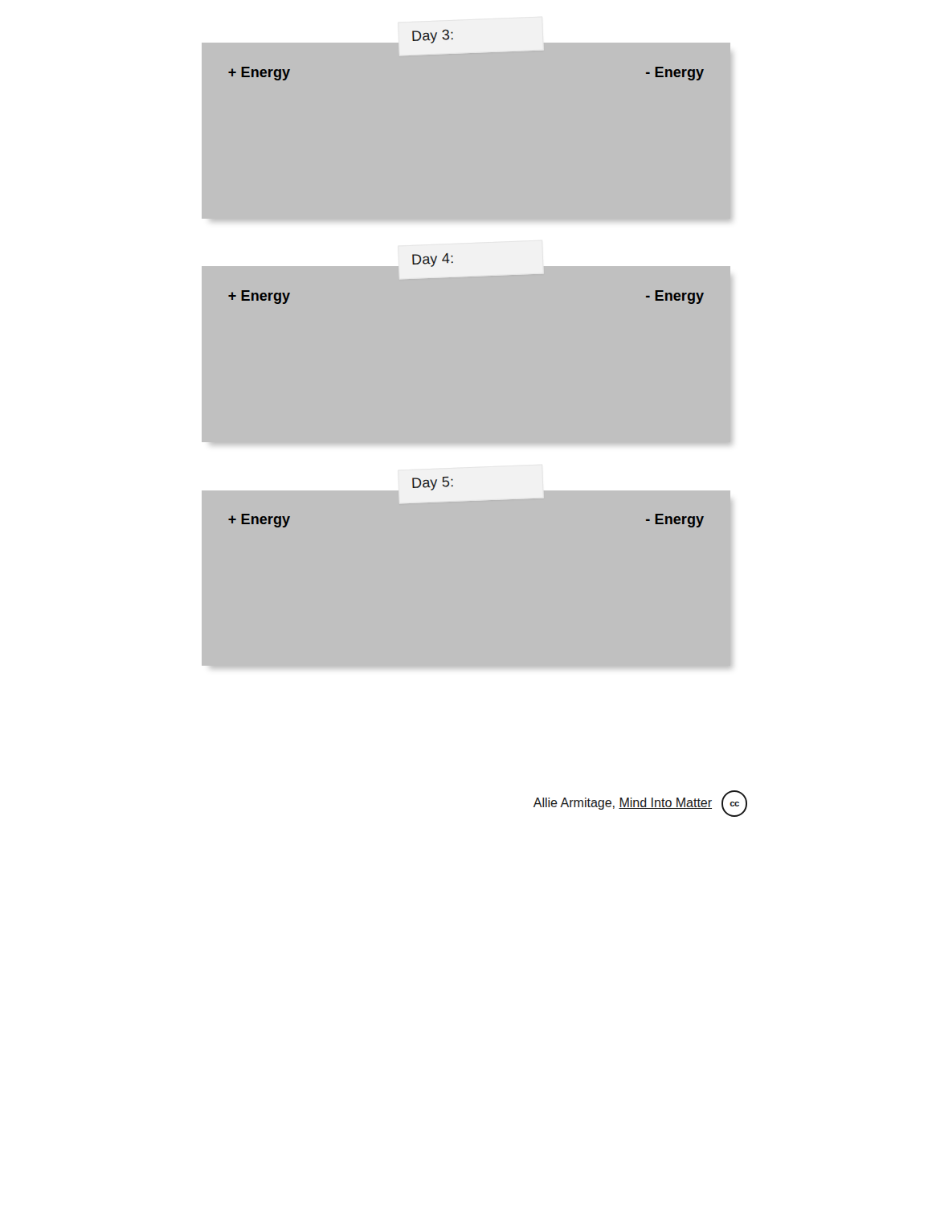Day 3:
+ Energy - Energy
Day 4:
+ Energy - Energy
Day 5:
+ Energy - Energy
Allie Armitage, Mind Into Matter cc